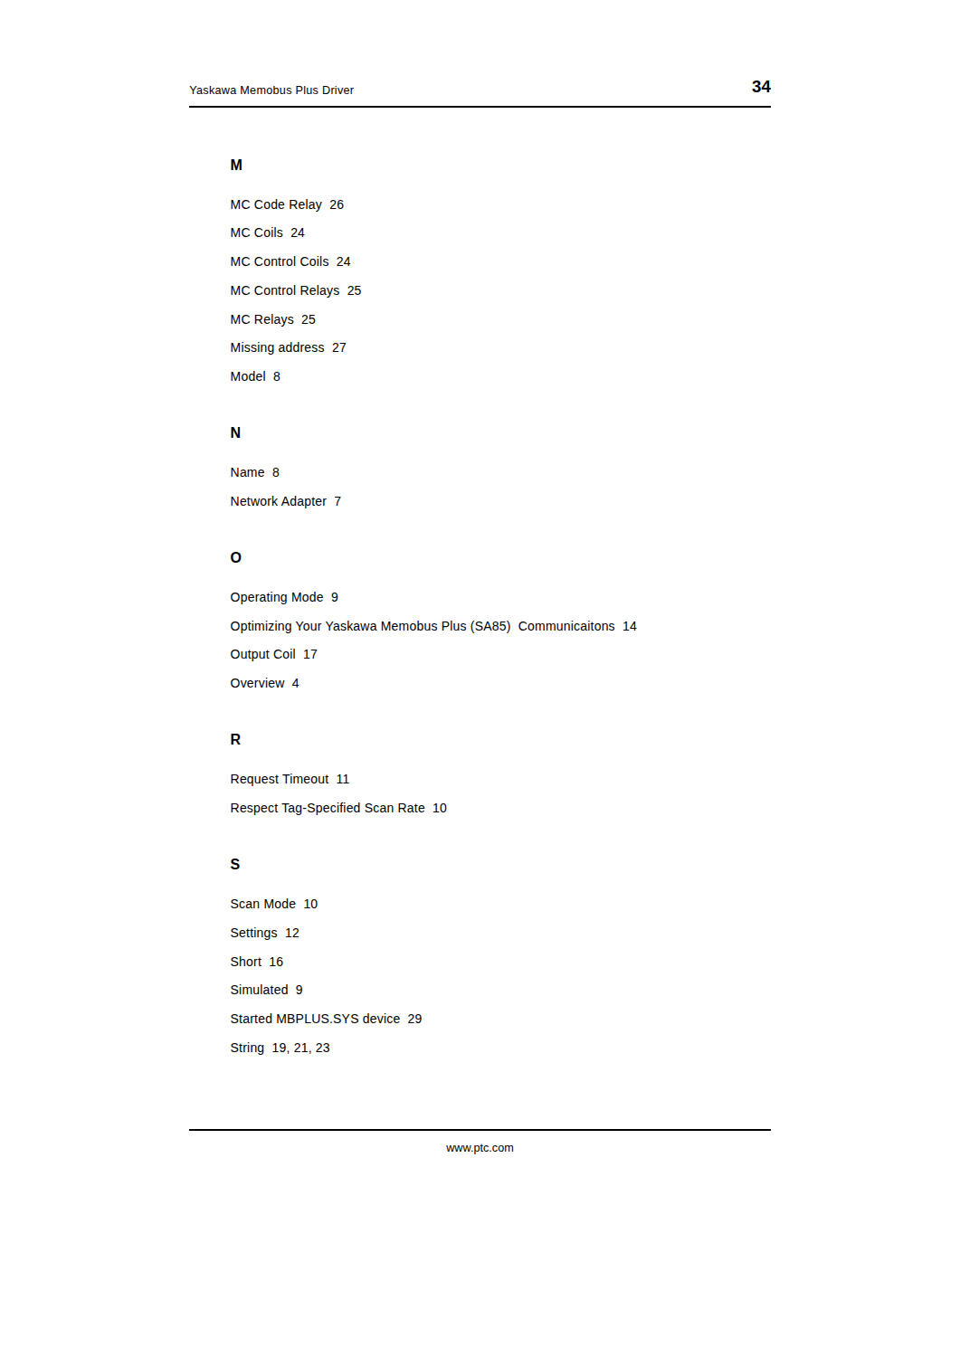Yaskawa Memobus Plus Driver
34
M
MC Code Relay 26
MC Coils 24
MC Control Coils 24
MC Control Relays 25
MC Relays 25
Missing address 27
Model 8
N
Name 8
Network Adapter 7
O
Operating Mode 9
Optimizing Your Yaskawa Memobus Plus (SA85) Communicaitons 14
Output Coil 17
Overview 4
R
Request Timeout 11
Respect Tag-Specified Scan Rate 10
S
Scan Mode 10
Settings 12
Short 16
Simulated 9
Started MBPLUS.SYS device 29
String 19, 21, 23
www.ptc.com